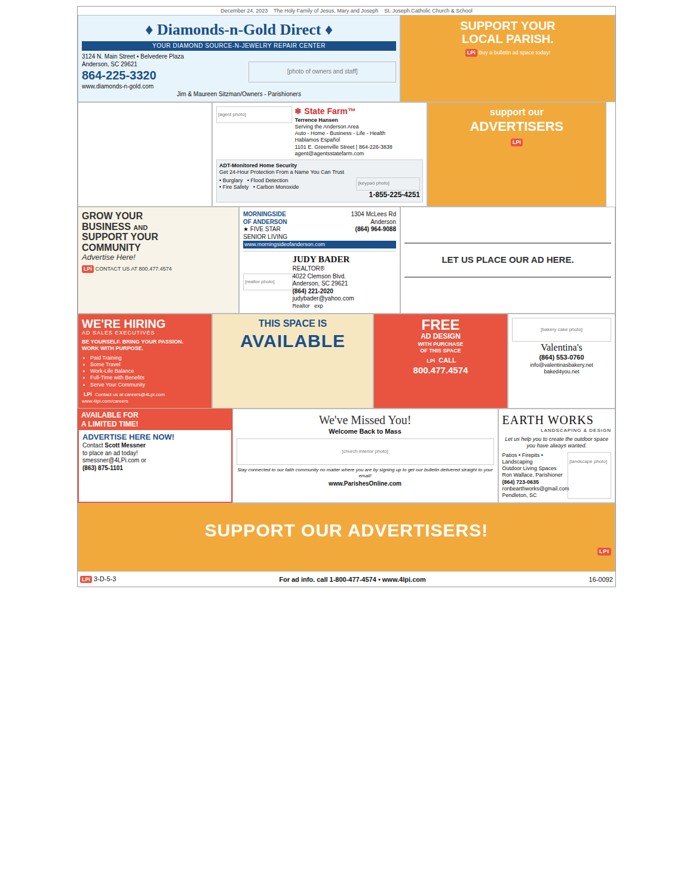December 24, 2023 The Holy Family of Jesus, Mary and Joseph St. Joseph Catholic Church & School
♦ Diamonds-n-Gold Direct ♦
YOUR DIAMOND SOURCE-N-JEWELRY REPAIR CENTER
3124 N. Main Street • Belvedere Plaza
Anderson, SC 29621
864-225-3320
www.diamonds-n-gold.com
[photo of owners and staff]
Jim & Maureen Sitzman/Owners - Parishioners
Support your
local parish.
LPi Buy a bulletin ad space today!
[agent photo]
❄ State Farm™
Terrence Hansen
Serving the Anderson Area
Auto - Home - Business - Life - Health
Hablamos Español
1101 E. Greenville Street | 864-226-3838
agent@agentsstatefarm.com
ADT-Monitored Home Security
Get 24-Hour Protection From a Name You Can Trust
• Burglary • Flood Detection
• Fire Safety • Carbon Monoxide
[keypad photo]
1-855-225-4251
support our
Advertisers
LPi
Grow your
business AND
support your
community
Advertise Here!
LPi CONTACT US AT 800.477.4574
MORNINGSIDE
OF ANDERSON
★ FIVE STAR
SENIOR LIVING
1304 McLees Rd
Anderson
(864) 964-9088
www.morningsideofanderson.com
[realtor photo]
JUDY BADER
REALTOR®
4022 Clemson Blvd.
Anderson, SC 29621
(864) 221-2020
judybader@yahoo.com
Realtor exp
LET US PLACE OUR AD HERE.
We're Hiring
AD SALES EXECUTIVES
BE YOURSELF. BRING YOUR PASSION.
WORK WITH PURPOSE.
Paid Training
Some Travel
Work-Life Balance
Full-Time with Benefits
Serve Your Community
LPi Contact us at careers@4Lpi.com
www.4lpi.com/careers
This space is
Available
Free
Ad Design
WITH PURCHASE
OF THIS SPACE
LPi CALL
800.477.4574
[bakery cake photo]
Valentina's
(864) 553-0760
info@valentinasbakery.net
baked4you.net
Available for
a limited time!
Advertise Here Now!
Contact Scott Messner
to place an ad today!
smessner@4LPi.com or
(863) 875-1101
We've Missed You!
Welcome Back to Mass
[church interior photo]
Stay connected to our faith community no matter where you are by signing up to get our bulletin delivered straight to your email!
www.ParishesOnline.com
EARTH WORKS
LANDSCAPING & DESIGN
Let us help you to create the outdoor space
you have always wanted.
Patios • Firepits • Landscaping
Outdoor Living Spaces
Ron Wallace, Parishioner
(864) 723-0635
ronbearthworks@gmail.com
Pendleton, SC
[landscape photo]
Support Our Advertisers!
LPi
LPi 3-D-5-3
For ad info. call 1-800-477-4574 • www.4lpi.com
16-0092